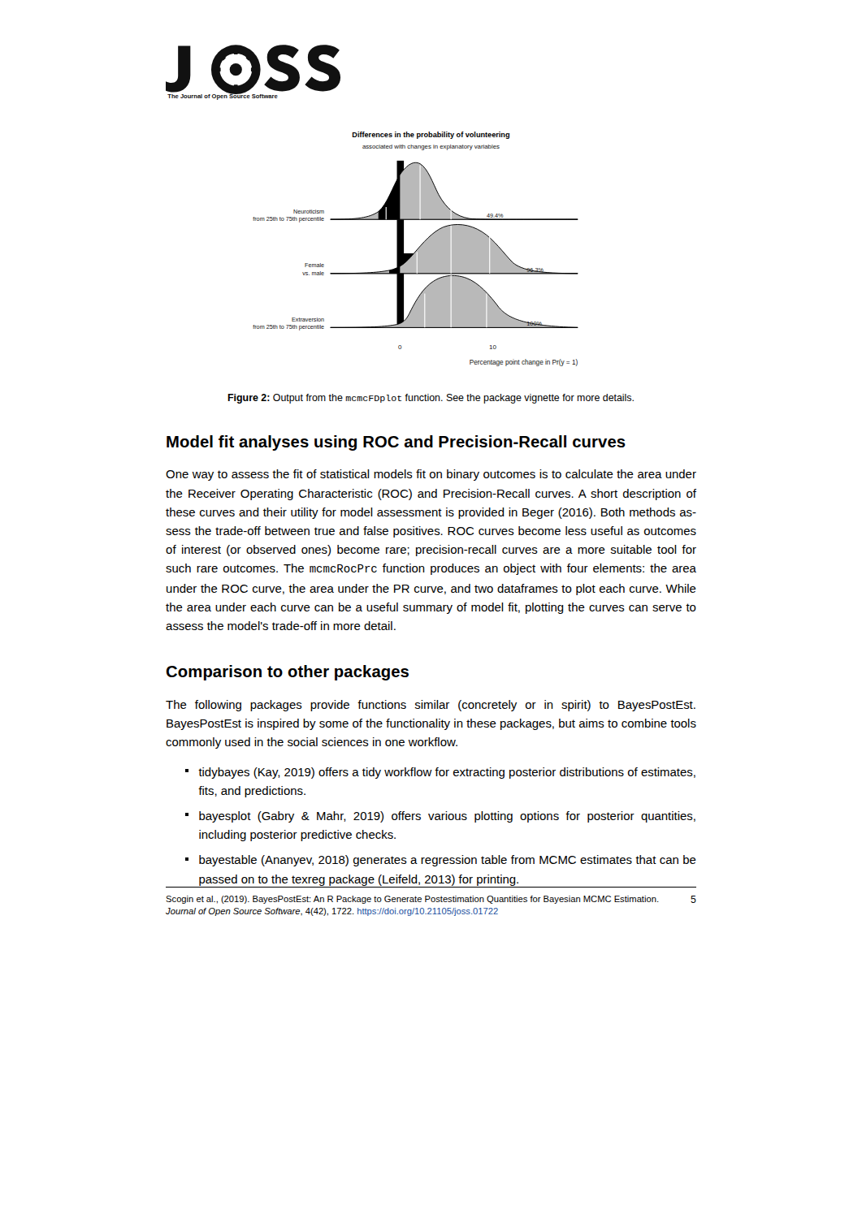The Journal of Open Source Software
Differences in the probability of volunteering associated with changes in explanatory variables Neuroticism from 25th to 75th percentile 49.4% Female vs. male 96.3% Extraversion from 25th to 75th percentile 100% 0 10 Percentage point change in Pr(y = 1)
Figure 2: Output from the mcmcFDplot function. See the package vignette for more details.
Model fit analyses using ROC and Precision-Recall curves
One way to assess the fit of statistical models fit on binary outcomes is to calculate the area under the Receiver Operating Characteristic (ROC) and Precision-Recall curves. A short description of these curves and their utility for model assessment is provided in Beger (2016). Both methods assess the trade-off between true and false positives. ROC curves become less useful as outcomes of interest (or observed ones) become rare; precision-recall curves are a more suitable tool for such rare outcomes. The mcmcRocPrc function produces an object with four elements: the area under the ROC curve, the area under the PR curve, and two dataframes to plot each curve. While the area under each curve can be a useful summary of model fit, plotting the curves can serve to assess the model's trade-off in more detail.
Comparison to other packages
The following packages provide functions similar (concretely or in spirit) to BayesPostEst. BayesPostEst is inspired by some of the functionality in these packages, but aims to combine tools commonly used in the social sciences in one workflow.
tidybayes (Kay, 2019) offers a tidy workflow for extracting posterior distributions of estimates, fits, and predictions.
bayesplot (Gabry & Mahr, 2019) offers various plotting options for posterior quantities, including posterior predictive checks.
bayestable (Ananyev, 2018) generates a regression table from MCMC estimates that can be passed on to the texreg package (Leifeld, 2013) for printing.
Scogin et al., (2019). BayesPostEst: An R Package to Generate Postestimation Quantities for Bayesian MCMC Estimation. Journal of Open Source Software, 4(42), 1722. https://doi.org/10.21105/joss.01722
5